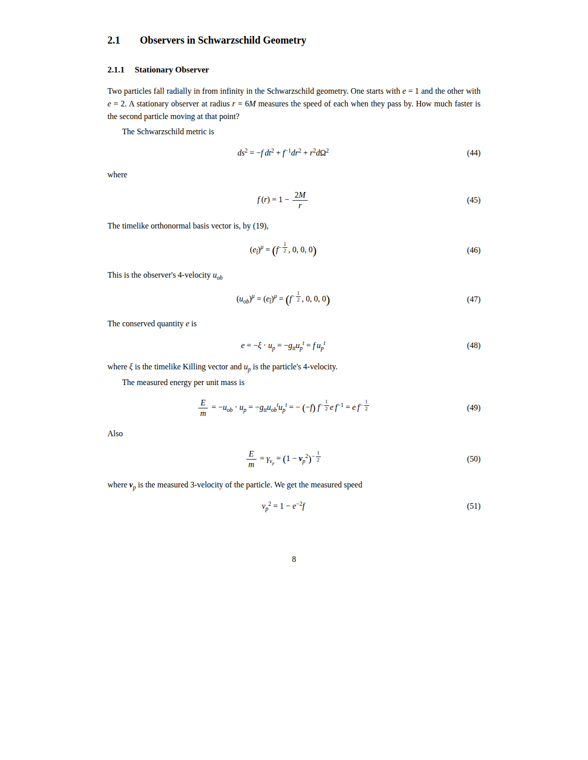2.1 Observers in Schwarzschild Geometry
2.1.1 Stationary Observer
Two particles fall radially in from infinity in the Schwarzschild geometry. One starts with e = 1 and the other with e = 2. A stationary observer at radius r = 6M measures the speed of each when they pass by. How much faster is the second particle moving at that point?
The Schwarzschild metric is
ds2 = −f dt2 + f−1dr2 + r2d Ω2
(44)
where
f (r) = 1 − 2M r
(45)
The timelike orthonormal basis vector is, by (19),
(et̂)μ = (f−12, 0, 0, 0)
(46)
This is the observer's 4-velocity uob
(uob)μ = (et̂)μ = (f−12, 0, 0, 0)
(47)
The conserved quantity e is
e = −ξ · up = −gttupt = f upt
(48)
where ξ is the timelike Killing vector and up is the particle's 4-velocity.
The measured energy per unit mass is
Em = −uob · up = −gttuobtupt = − (−f) f−12e f−1 = e f−12
(49)
Also
Em = γvp = (1 − vp2)−12
(50)
where vp is the measured 3-velocity of the particle. We get the measured speed
vp2 = 1 − e−2f
(51)
8